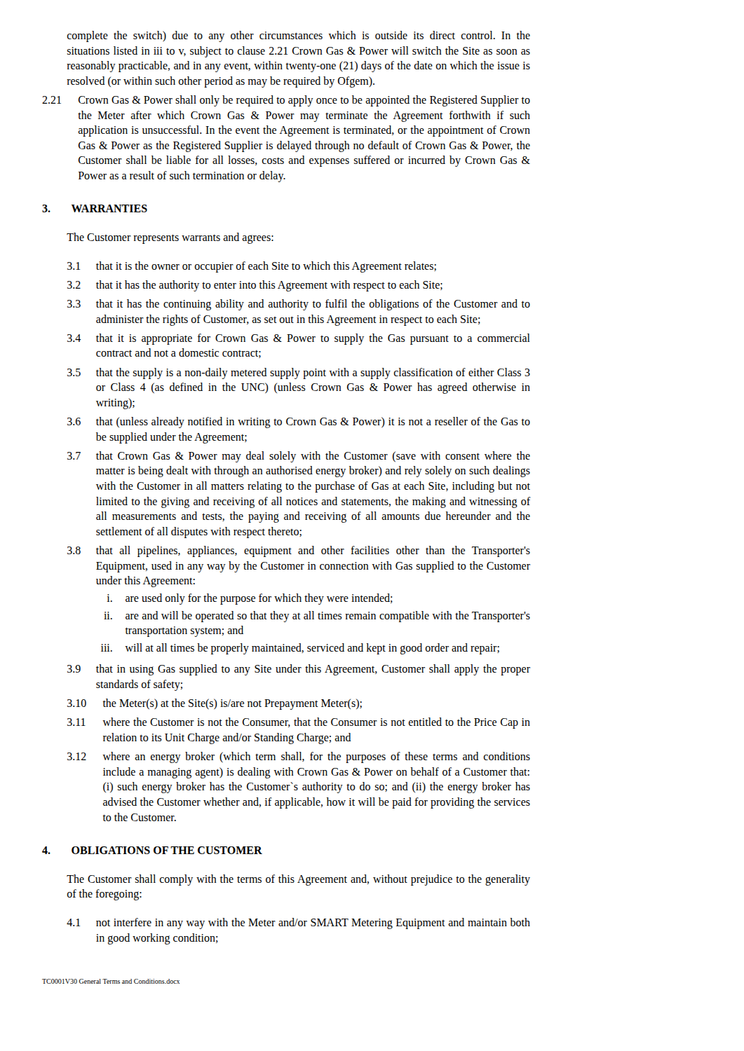complete the switch) due to any other circumstances which is outside its direct control. In the situations listed in iii to v, subject to clause 2.21 Crown Gas & Power will switch the Site as soon as reasonably practicable, and in any event, within twenty-one (21) days of the date on which the issue is resolved (or within such other period as may be required by Ofgem).
2.21
Crown Gas & Power shall only be required to apply once to be appointed the Registered Supplier to the Meter after which Crown Gas & Power may terminate the Agreement forthwith if such application is unsuccessful. In the event the Agreement is terminated, or the appointment of Crown Gas & Power as the Registered Supplier is delayed through no default of Crown Gas & Power, the Customer shall be liable for all losses, costs and expenses suffered or incurred by Crown Gas & Power as a result of such termination or delay.
3. WARRANTIES
The Customer represents warrants and agrees:
3.1
that it is the owner or occupier of each Site to which this Agreement relates;
3.2
that it has the authority to enter into this Agreement with respect to each Site;
3.3
that it has the continuing ability and authority to fulfil the obligations of the Customer and to administer the rights of Customer, as set out in this Agreement in respect to each Site;
3.4
that it is appropriate for Crown Gas & Power to supply the Gas pursuant to a commercial contract and not a domestic contract;
3.5
that the supply is a non-daily metered supply point with a supply classification of either Class 3 or Class 4 (as defined in the UNC) (unless Crown Gas & Power has agreed otherwise in writing);
3.6
that (unless already notified in writing to Crown Gas & Power) it is not a reseller of the Gas to be supplied under the Agreement;
3.7
that Crown Gas & Power may deal solely with the Customer (save with consent where the matter is being dealt with through an authorised energy broker) and rely solely on such dealings with the Customer in all matters relating to the purchase of Gas at each Site, including but not limited to the giving and receiving of all notices and statements, the making and witnessing of all measurements and tests, the paying and receiving of all amounts due hereunder and the settlement of all disputes with respect thereto;
3.8
that all pipelines, appliances, equipment and other facilities other than the Transporter's Equipment, used in any way by the Customer in connection with Gas supplied to the Customer under this Agreement:
i. are used only for the purpose for which they were intended;
ii. are and will be operated so that they at all times remain compatible with the Transporter's transportation system; and
iii. will at all times be properly maintained, serviced and kept in good order and repair;
3.9
that in using Gas supplied to any Site under this Agreement, Customer shall apply the proper standards of safety;
3.10
the Meter(s) at the Site(s) is/are not Prepayment Meter(s);
3.11
where the Customer is not the Consumer, that the Consumer is not entitled to the Price Cap in relation to its Unit Charge and/or Standing Charge; and
3.12
where an energy broker (which term shall, for the purposes of these terms and conditions include a managing agent) is dealing with Crown Gas & Power on behalf of a Customer that: (i) such energy broker has the Customer`s authority to do so; and (ii) the energy broker has advised the Customer whether and, if applicable, how it will be paid for providing the services to the Customer.
4. OBLIGATIONS OF THE CUSTOMER
The Customer shall comply with the terms of this Agreement and, without prejudice to the generality of the foregoing:
4.1
not interfere in any way with the Meter and/or SMART Metering Equipment and maintain both in good working condition;
TC0001V30 General Terms and Conditions.docx